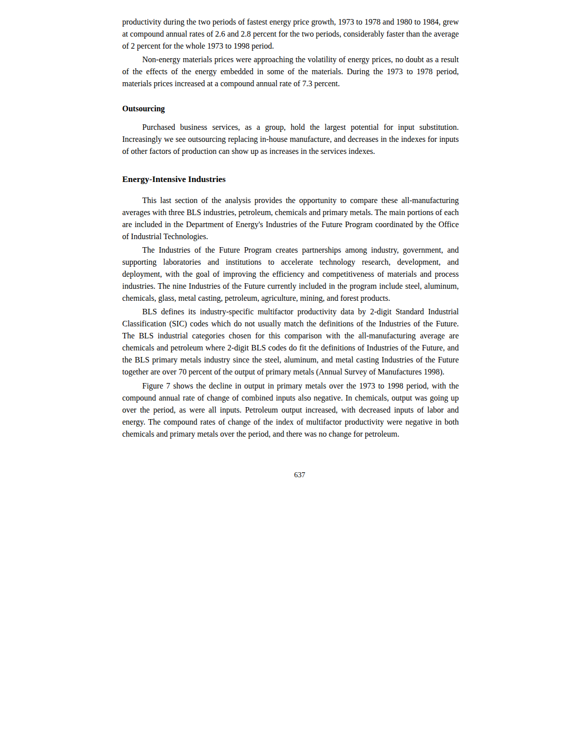productivity during the two periods of fastest energy price growth, 1973 to 1978 and 1980 to 1984, grew at compound annual rates of 2.6 and 2.8 percent for the two periods, considerably faster than the average of 2 percent for the whole 1973 to 1998 period.
Non-energy materials prices were approaching the volatility of energy prices, no doubt as a result of the effects of the energy embedded in some of the materials. During the 1973 to 1978 period, materials prices increased at a compound annual rate of 7.3 percent.
Outsourcing
Purchased business services, as a group, hold the largest potential for input substitution. Increasingly we see outsourcing replacing in-house manufacture, and decreases in the indexes for inputs of other factors of production can show up as increases in the services indexes.
Energy-Intensive Industries
This last section of the analysis provides the opportunity to compare these all-manufacturing averages with three BLS industries, petroleum, chemicals and primary metals. The main portions of each are included in the Department of Energy's Industries of the Future Program coordinated by the Office of Industrial Technologies.
The Industries of the Future Program creates partnerships among industry, government, and supporting laboratories and institutions to accelerate technology research, development, and deployment, with the goal of improving the efficiency and competitiveness of materials and process industries. The nine Industries of the Future currently included in the program include steel, aluminum, chemicals, glass, metal casting, petroleum, agriculture, mining, and forest products.
BLS defines its industry-specific multifactor productivity data by 2-digit Standard Industrial Classification (SIC) codes which do not usually match the definitions of the Industries of the Future. The BLS industrial categories chosen for this comparison with the all-manufacturing average are chemicals and petroleum where 2-digit BLS codes do fit the definitions of Industries of the Future, and the BLS primary metals industry since the steel, aluminum, and metal casting Industries of the Future together are over 70 percent of the output of primary metals (Annual Survey of Manufactures 1998).
Figure 7 shows the decline in output in primary metals over the 1973 to 1998 period, with the compound annual rate of change of combined inputs also negative. In chemicals, output was going up over the period, as were all inputs. Petroleum output increased, with decreased inputs of labor and energy. The compound rates of change of the index of multifactor productivity were negative in both chemicals and primary metals over the period, and there was no change for petroleum.
637